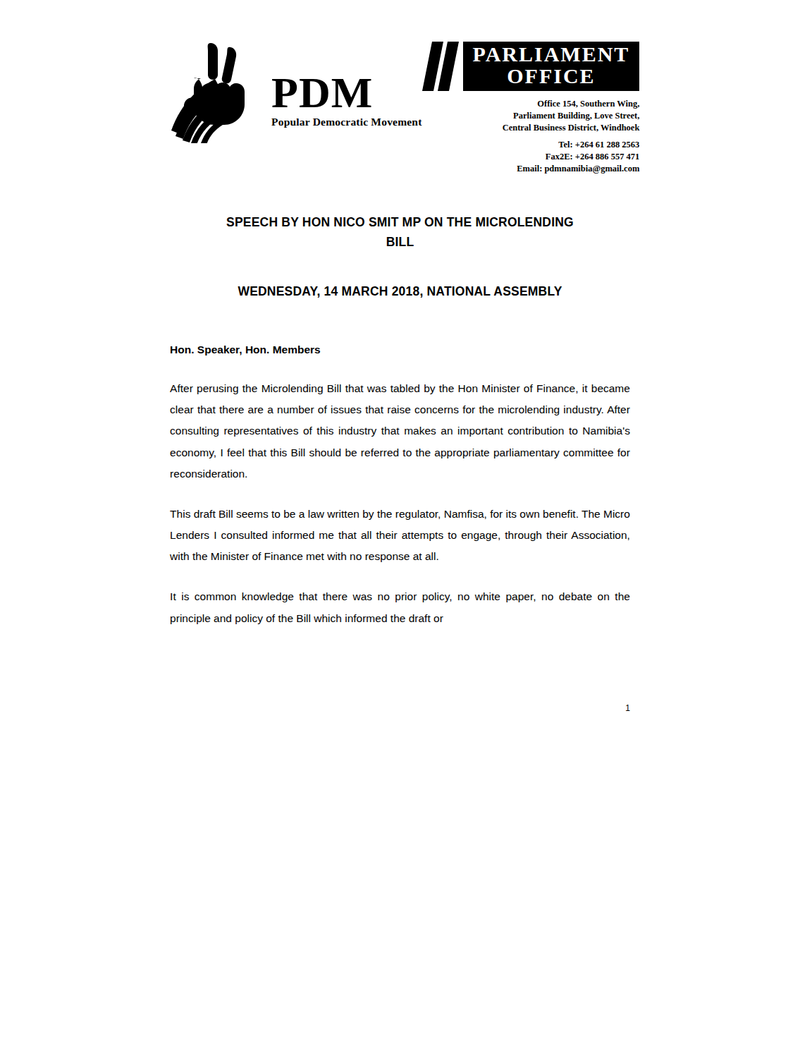PDM
Popular Democratic Movement
PARLIAMENT
OFFICE
Office 154, Southern Wing,
Parliament Building, Love Street,
Central Business District, Windhoek
Tel: +264 61 288 2563
Fax2E: +264 886 557 471
Email: pdmnamibia@gmail.com
SPEECH BY HON NICO SMIT MP ON THE MICROLENDING
BILL
WEDNESDAY, 14 MARCH 2018, NATIONAL ASSEMBLY
Hon. Speaker, Hon. Members
After perusing the Microlending Bill that was tabled by the Hon Minister of Finance, it became clear that there are a number of issues that raise concerns for the microlending industry. After consulting representatives of this industry that makes an important contribution to Namibia's economy, I feel that this Bill should be referred to the appropriate parliamentary committee for reconsideration.
This draft Bill seems to be a law written by the regulator, Namfisa, for its own benefit. The Micro Lenders I consulted informed me that all their attempts to engage, through their Association, with the Minister of Finance met with no response at all.
It is common knowledge that there was no prior policy, no white paper, no debate on the principle and policy of the Bill which informed the draft or
1